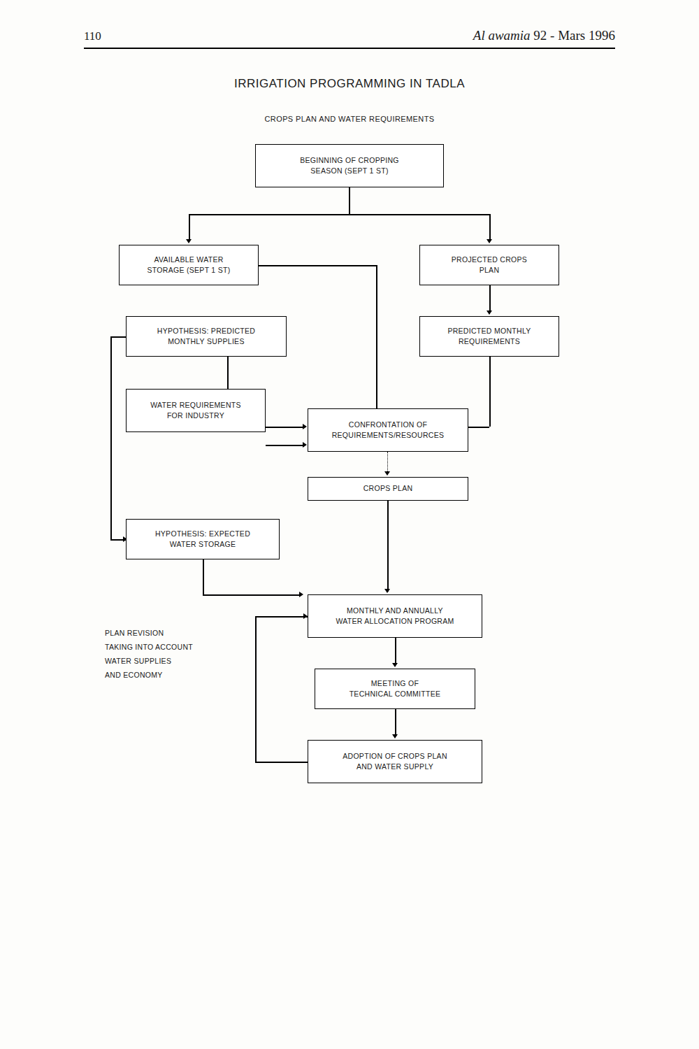110
Al awamia 92 - Mars 1996
IRRIGATION PROGRAMMING IN TADLA
CROPS PLAN AND WATER REQUIREMENTS
BEGINNING OF CROPPING
SEASON (SEPT 1 ST)
AVAILABLE WATER
STORAGE (SEPT 1 ST)
PROJECTED CROPS
PLAN
HYPOTHESIS: PREDICTED
MONTHLY SUPPLIES
PREDICTED MONTHLY
REQUIREMENTS
WATER REQUIREMENTS
FOR INDUSTRY
CONFRONTATION OF
REQUIREMENTS/RESOURCES
CROPS PLAN
HYPOTHESIS: EXPECTED
WATER STORAGE
MONTHLY AND ANNUALLY
WATER ALLOCATION PROGRAM
PLAN REVISION
TAKING INTO ACCOUNT
WATER SUPPLIES
AND ECONOMY
MEETING OF
TECHNICAL COMMITTEE
ADOPTION OF CROPS PLAN
AND WATER SUPPLY